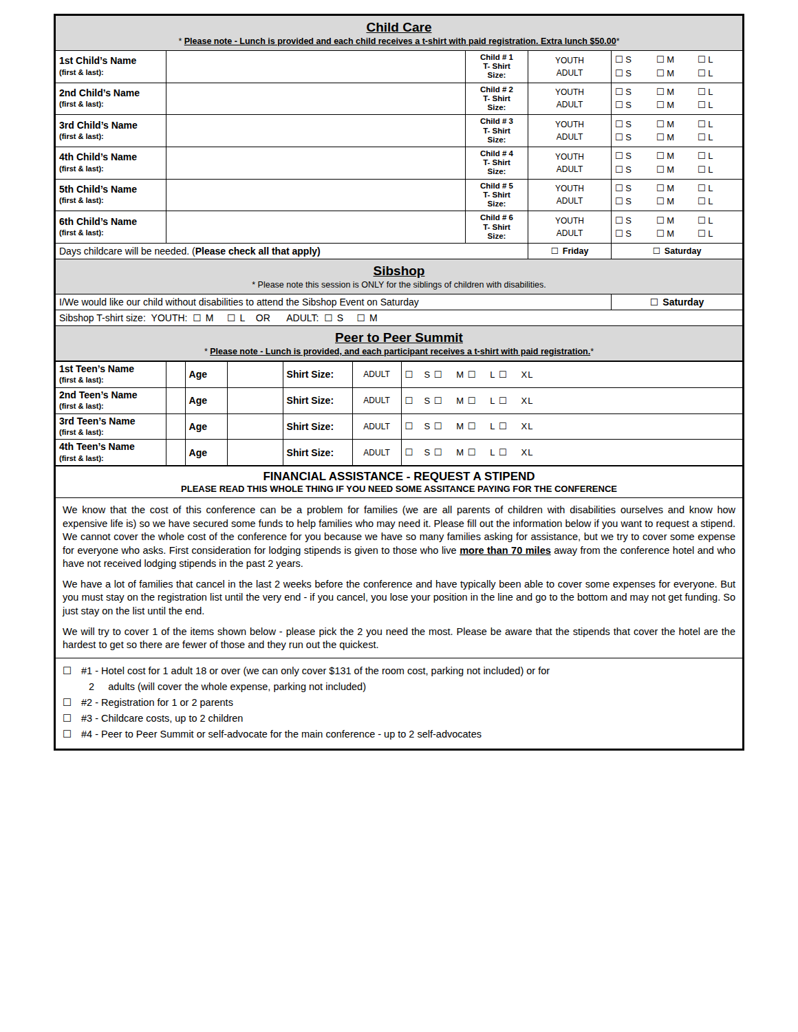| Child Care * Please note - Lunch is provided and each child receives a t-shirt with paid registration. Extra lunch $50.00 * |
| 1st Child’s Name (first & last): | | Child # 1 T- Shirt Size: | YOUTH ADULT | ☐ S ☐ M ☐ L ☐ S ☐ M ☐ L |
| 2nd Child’s Name (first & last): | | Child # 2 T- Shirt Size: | YOUTH ADULT | ☐ S ☐ M ☐ L ☐ S ☐ M ☐ L |
| 3rd Child’s Name (first & last): | | Child # 3 T- Shirt Size: | YOUTH ADULT | ☐ S ☐ M ☐ L ☐ S ☐ M ☐ L |
| 4th Child’s Name (first & last): | | Child # 4 T- Shirt Size: | YOUTH ADULT | ☐ S ☐ M ☐ L ☐ S ☐ M ☐ L |
| 5th Child’s Name (first & last): | | Child # 5 T- Shirt Size: | YOUTH ADULT | ☐ S ☐ M ☐ L ☐ S ☐ M ☐ L |
| 6th Child’s Name (first & last): | | Child # 6 T- Shirt Size: | YOUTH ADULT | ☐ S ☐ M ☐ L ☐ S ☐ M ☐ L |
| Days childcare will be needed. ( Please check all that apply) | ☐ Friday | ☐ Saturday |
| Sibshop * Please note this session is ONLY for the siblings of children with disabilities. |
| I/We would like our child without disabilities to attend the Sibshop Event on Saturday | ☐ Saturday |
| Sibshop T-shirt size: YOUTH: ☐ M ☐ L OR ADULT: ☐ S ☐ M |
| Peer to Peer Summit * Please note - Lunch is provided, and each participant receives a t-shirt with paid registration. * |
| 1st Teen’s Name (first & last): | | Age | | Shirt Size: | ADULT | ☐ S ☐ M ☐ L ☐ XL |
| 2nd Teen’s Name (first & last): | | Age | | Shirt Size: | ADULT | ☐ S ☐ M ☐ L ☐ XL |
| 3rd Teen’s Name (first & last): | | Age | | Shirt Size: | ADULT | ☐ S ☐ M ☐ L ☐ XL |
| 4th Teen’s Name (first & last): | | Age | | Shirt Size: | ADULT | ☐ S ☐ M ☐ L ☐ XL |
| FINANCIAL ASSISTANCE - REQUEST A STIPEND PLEASE READ THIS WHOLE THING IF YOU NEED SOME ASSITANCE PAYING FOR THE CONFERENCE |
| We know that the cost of this conference can be a problem for families (we are all parents of children with disabilities ourselves and know how expensive life is) so we have secured some funds to help families who may need it. Please fill out the information below if you want to request a stipend. We cannot cover the whole cost of the conference for you because we have so many families asking for assistance, but we try to cover some expense for everyone who asks. First consideration for lodging stipends is given to those who live more than 70 miles away from the conference hotel and who have not received lodging stipends in the past 2 years. We have a lot of families that cancel in the last 2 weeks before the conference and have typically been able to cover some expenses for everyone. But you must stay on the registration list until the very end - if you cancel, you lose your position in the line and go to the bottom and may not get funding. So just stay on the list until the end. We will try to cover 1 of the items shown below - please pick the 2 you need the most. Please be aware that the stipends that cover the hotel are the hardest to get so there are fewer of those and they run out the quickest. |
| ☐ #1 - Hotel cost for 1 adult 18 or over (we can only cover $131 of the room cost, parking not included) or for 2 adults (will cover the whole expense, parking not included) ☐ #2 - Registration for 1 or 2 parents ☐ #3 - Childcare costs, up to 2 children ☐ #4 - Peer to Peer Summit or self-advocate for the main conference - up to 2 self-advocates |